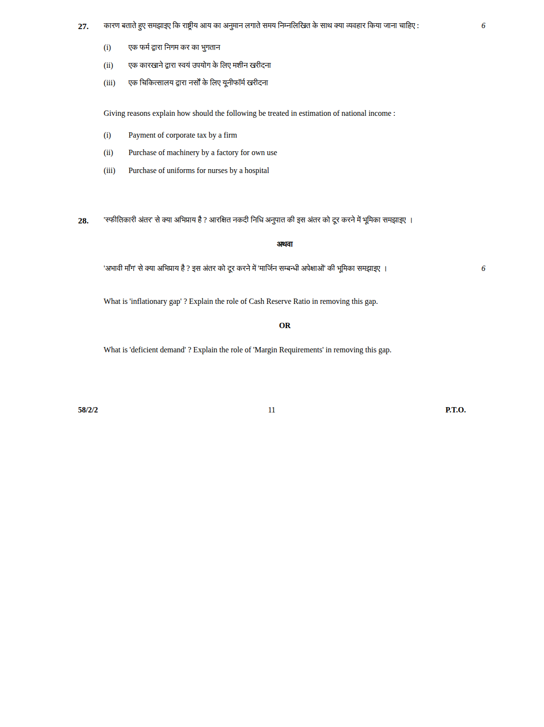27.
6
कारण बताते हुए समझाइए कि राष्ट्रीय आय का अनुमान लगाते समय निम्नलिखित के साथ क्या व्यवहार किया जाना चाहिए :
(i) एक फर्म द्वारा निगम कर का भुगतान
(ii) एक कारखाने द्वारा स्वयं उपयोग के लिए मशीन खरीदना
(iii) एक चिकित्सालय द्वारा नर्सों के लिए यूनीफॉर्म खरीदना
Giving reasons explain how should the following be treated in estimation of national income :
(i) Payment of corporate tax by a firm
(ii) Purchase of machinery by a factory for own use
(iii) Purchase of uniforms for nurses by a hospital
28.
'स्फीतिकारी अंतर' से क्या अभिप्राय है ? आरक्षित नकदी निधि अनुपात की इस अंतर को दूर करने में भूमिका समझाइए ।
अथवा
6 'अभावी माँग' से क्या अभिप्राय है ? इस अंतर को दूर करने में 'मार्जिन सम्बन्धी अपेक्षाओं' की भूमिका समझाइए ।
What is 'inflationary gap' ? Explain the role of Cash Reserve Ratio in removing this gap.
OR
What is 'deficient demand' ? Explain the role of 'Margin Requirements' in removing this gap.
58/2/2 11 P.T.O.